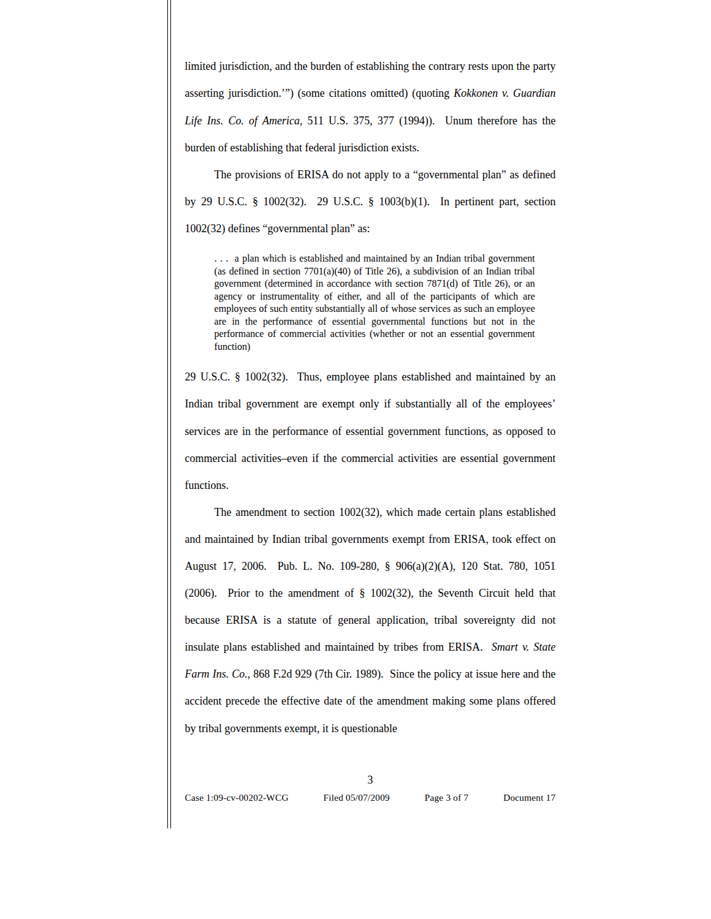limited jurisdiction, and the burden of establishing the contrary rests upon the party asserting jurisdiction.’”) (some citations omitted) (quoting Kokkonen v. Guardian Life Ins. Co. of America, 511 U.S. 375, 377 (1994)). Unum therefore has the burden of establishing that federal jurisdiction exists.
The provisions of ERISA do not apply to a “governmental plan” as defined by 29 U.S.C. § 1002(32). 29 U.S.C. § 1003(b)(1). In pertinent part, section 1002(32) defines “governmental plan” as:
. . . a plan which is established and maintained by an Indian tribal government (as defined in section 7701(a)(40) of Title 26), a subdivision of an Indian tribal government (determined in accordance with section 7871(d) of Title 26), or an agency or instrumentality of either, and all of the participants of which are employees of such entity substantially all of whose services as such an employee are in the performance of essential governmental functions but not in the performance of commercial activities (whether or not an essential government function)
29 U.S.C. § 1002(32). Thus, employee plans established and maintained by an Indian tribal government are exempt only if substantially all of the employees’ services are in the performance of essential government functions, as opposed to commercial activities–even if the commercial activities are essential government functions.
The amendment to section 1002(32), which made certain plans established and maintained by Indian tribal governments exempt from ERISA, took effect on August 17, 2006. Pub. L. No. 109-280, § 906(a)(2)(A), 120 Stat. 780, 1051 (2006). Prior to the amendment of § 1002(32), the Seventh Circuit held that because ERISA is a statute of general application, tribal sovereignty did not insulate plans established and maintained by tribes from ERISA. Smart v. State Farm Ins. Co., 868 F.2d 929 (7th Cir. 1989). Since the policy at issue here and the accident precede the effective date of the amendment making some plans offered by tribal governments exempt, it is questionable
3
Case 1:09-cv-00202-WCG Filed 05/07/2009 Page 3 of 7 Document 17